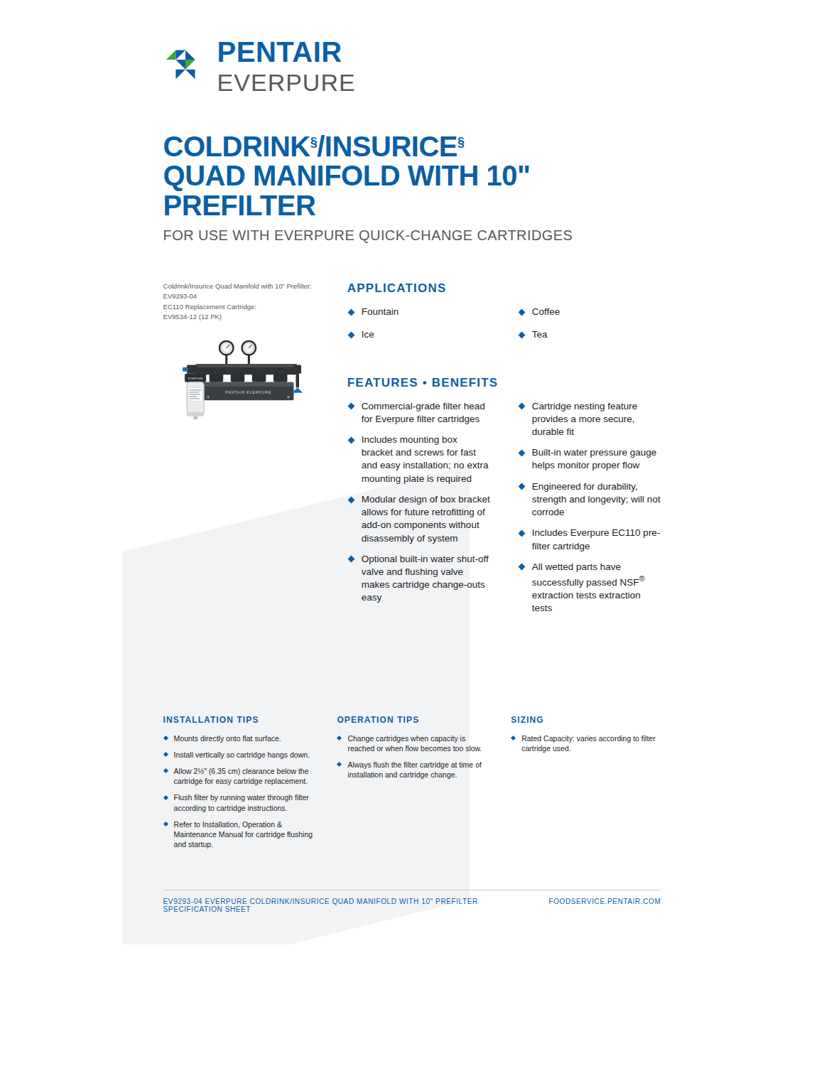PENTAIR EVERPURE
Coldrink§/Insurice§
Quad Manifold with 10" Prefilter
For use with Everpure quick-change cartridges
Coldrink/Insurice Quad Manifold with 10" Prefilter:
EV9293-04
EC110 Replacement Cartridge:
EV9534-12 (12 PK)
PENTAIR EVERPURE EVERPURE
Applications
Fountain
Ice
Coffee
Tea
Features • Benefits
Commercial-grade filter head for Everpure filter cartridges
Includes mounting box bracket and screws for fast and easy installation; no extra mounting plate is required
Modular design of box bracket allows for future retrofitting of add-on components without disassembly of system
Optional built-in water shut-off valve and flushing valve makes cartridge change-outs easy
Cartridge nesting feature provides a more secure, durable fit
Built-in water pressure gauge helps monitor proper flow
Engineered for durability, strength and longevity; will not corrode
Includes Everpure EC110 pre-filter cartridge
All wetted parts have successfully passed NSF® extraction tests extraction tests
Installation Tips
Mounts directly onto flat surface.
Install vertically so cartridge hangs down.
Allow 2½" (6.35 cm) clearance below the cartridge for easy cartridge replacement.
Flush filter by running water through filter according to cartridge instructions.
Refer to Installation, Operation & Maintenance Manual for cartridge flushing and startup.
Operation Tips
Change cartridges when capacity is reached or when flow becomes too slow.
Always flush the filter cartridge at time of installation and cartridge change.
Sizing
Rated Capacity: varies according to filter cartridge used.
EV9293-04 Everpure Coldrink/Insurice Quad Manifold with 10" Prefilter Specification Sheet foodservice.pentair.com